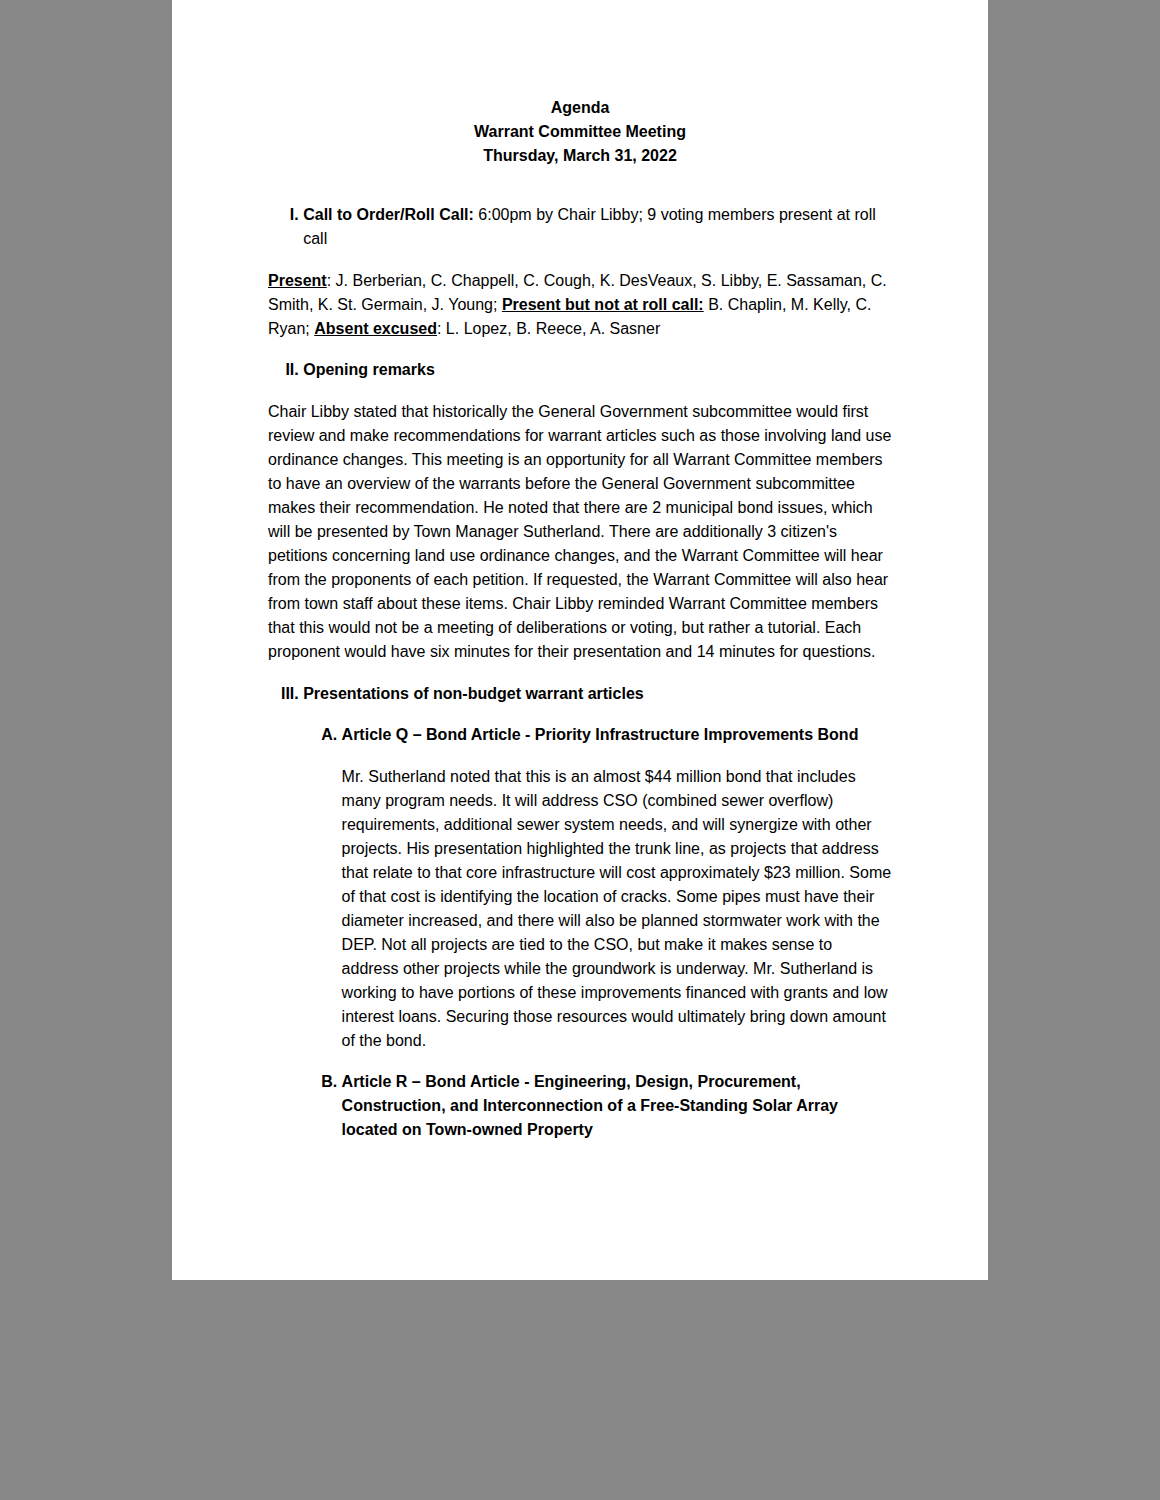Agenda Warrant Committee Meeting Thursday, March 31, 2022
Call to Order/Roll Call: 6:00pm by Chair Libby; 9 voting members present at roll call
Present: J. Berberian, C. Chappell, C. Cough, K. DesVeaux, S. Libby, E. Sassaman, C. Smith, K. St. Germain, J. Young; Present but not at roll call: B. Chaplin, M. Kelly, C. Ryan; Absent excused: L. Lopez, B. Reece, A. Sasner
Opening remarks
Chair Libby stated that historically the General Government subcommittee would first review and make recommendations for warrant articles such as those involving land use ordinance changes. This meeting is an opportunity for all Warrant Committee members to have an overview of the warrants before the General Government subcommittee makes their recommendation. He noted that there are 2 municipal bond issues, which will be presented by Town Manager Sutherland. There are additionally 3 citizen's petitions concerning land use ordinance changes, and the Warrant Committee will hear from the proponents of each petition. If requested, the Warrant Committee will also hear from town staff about these items. Chair Libby reminded Warrant Committee members that this would not be a meeting of deliberations or voting, but rather a tutorial. Each proponent would have six minutes for their presentation and 14 minutes for questions.
Presentations of non-budget warrant articles
Article Q – Bond Article - Priority Infrastructure Improvements Bond
Mr. Sutherland noted that this is an almost $44 million bond that includes many program needs. It will address CSO (combined sewer overflow) requirements, additional sewer system needs, and will synergize with other projects. His presentation highlighted the trunk line, as projects that address that relate to that core infrastructure will cost approximately $23 million. Some of that cost is identifying the location of cracks. Some pipes must have their diameter increased, and there will also be planned stormwater work with the DEP. Not all projects are tied to the CSO, but make it makes sense to address other projects while the groundwork is underway. Mr. Sutherland is working to have portions of these improvements financed with grants and low interest loans. Securing those resources would ultimately bring down amount of the bond.
Article R – Bond Article - Engineering, Design, Procurement, Construction, and Interconnection of a Free-Standing Solar Array located on Town-owned Property